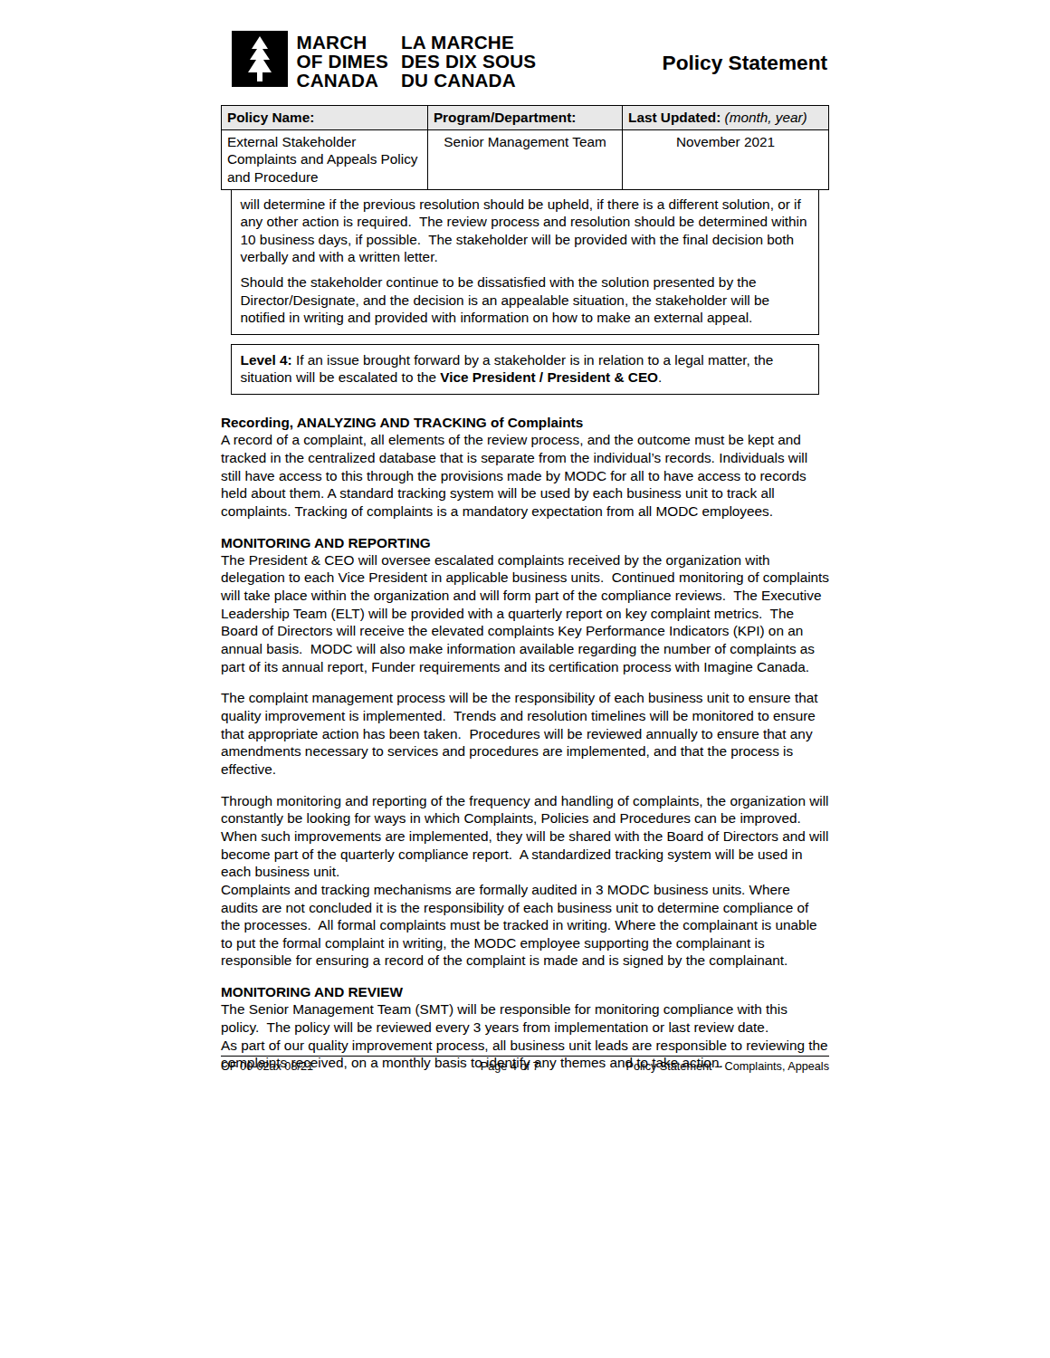MARCH
OF DIMES
CANADA
LA MARCHE
DES DIX SOUS
DU CANADA
Policy Statement
| Policy Name: | Program/Department: | Last Updated: (month, year) |
| --- | --- | --- |
| External Stakeholder Complaints and Appeals Policy and Procedure | Senior Management Team | November 2021 |
will determine if the previous resolution should be upheld, if there is a different solution, or if any other action is required. The review process and resolution should be determined within 10 business days, if possible. The stakeholder will be provided with the final decision both verbally and with a written letter.
Should the stakeholder continue to be dissatisfied with the solution presented by the Director/Designate, and the decision is an appealable situation, the stakeholder will be notified in writing and provided with information on how to make an external appeal.
Level 4: If an issue brought forward by a stakeholder is in relation to a legal matter, the situation will be escalated to the Vice President / President & CEO.
Recording, ANALYZING AND TRACKING of Complaints
A record of a complaint, all elements of the review process, and the outcome must be kept and tracked in the centralized database that is separate from the individual’s records. Individuals will still have access to this through the provisions made by MODC for all to have access to records held about them. A standard tracking system will be used by each business unit to track all complaints. Tracking of complaints is a mandatory expectation from all MODC employees.
MONITORING AND REPORTING
The President & CEO will oversee escalated complaints received by the organization with delegation to each Vice President in applicable business units. Continued monitoring of complaints will take place within the organization and will form part of the compliance reviews. The Executive Leadership Team (ELT) will be provided with a quarterly report on key complaint metrics. The Board of Directors will receive the elevated complaints Key Performance Indicators (KPI) on an annual basis. MODC will also make information available regarding the number of complaints as part of its annual report, Funder requirements and its certification process with Imagine Canada.
The complaint management process will be the responsibility of each business unit to ensure that quality improvement is implemented. Trends and resolution timelines will be monitored to ensure that appropriate action has been taken. Procedures will be reviewed annually to ensure that any amendments necessary to services and procedures are implemented, and that the process is effective.
Through monitoring and reporting of the frequency and handling of complaints, the organization will constantly be looking for ways in which Complaints, Policies and Procedures can be improved. When such improvements are implemented, they will be shared with the Board of Directors and will become part of the quarterly compliance report. A standardized tracking system will be used in each business unit.
Complaints and tracking mechanisms are formally audited in 3 MODC business units. Where audits are not concluded it is the responsibility of each business unit to determine compliance of the processes. All formal complaints must be tracked in writing. Where the complainant is unable to put the formal complaint in writing, the MODC employee supporting the complainant is responsible for ensuring a record of the complaint is made and is signed by the complainant.
MONITORING AND REVIEW
The Senior Management Team (SMT) will be responsible for monitoring compliance with this policy. The policy will be reviewed every 3 years from implementation or last review date.
As part of our quality improvement process, all business unit leads are responsible to reviewing the complaints received, on a monthly basis to identify any themes and to take action.
OF 00-02ax 08/21
Page 4 of 7
Policy Statement – Complaints, Appeals